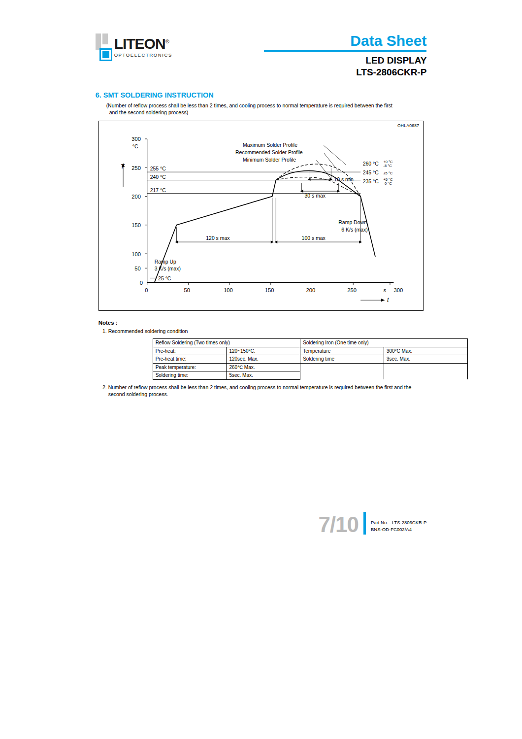LITEON®
OPTOELECTRONICS
Data Sheet
LED DISPLAY
LTS-2806CKR-P
6. SMT SOLDERING INSTRUCTION
(Number of reflow process shall be less than 2 times, and cooling process to normal temperature is required between the first and the second soldering process)
OHLA0687
300 250 200 150 100 50 0 °C T 0 50 100 150 200 250 s 300 t 255 °C 240 °C 217 °C 260 °C +0 °C -5 °C 245 °C ±5 °C 235 °C +5 °C -0 °C Maximum Solder Profile Recommended Solder Profile Minimum Solder Profile 10 s min 30 s max Ramp Down 6 K/s (max) 120 s max 100 s max Ramp Up 3 K/s (max) 25 °C
Notes :
Recommended soldering condition
| Reflow Soldering (Two times only) | Soldering Iron (One time only) |
| Pre-heat: | 120~150°C. | Temperature | 300°C Max. |
| Pre-heat time: | 120sec. Max. | Soldering time | 3sec. Max. |
| Peak temperature: | 260℃ Max. | | |
| Soldering time: | 5sec. Max. | | |
Number of reflow process shall be less than 2 times, and cooling process to normal temperature is required between the first and the second soldering process.
7/10
Part No. : LTS-2806CKR-P
BNS-OD-FC002/A4